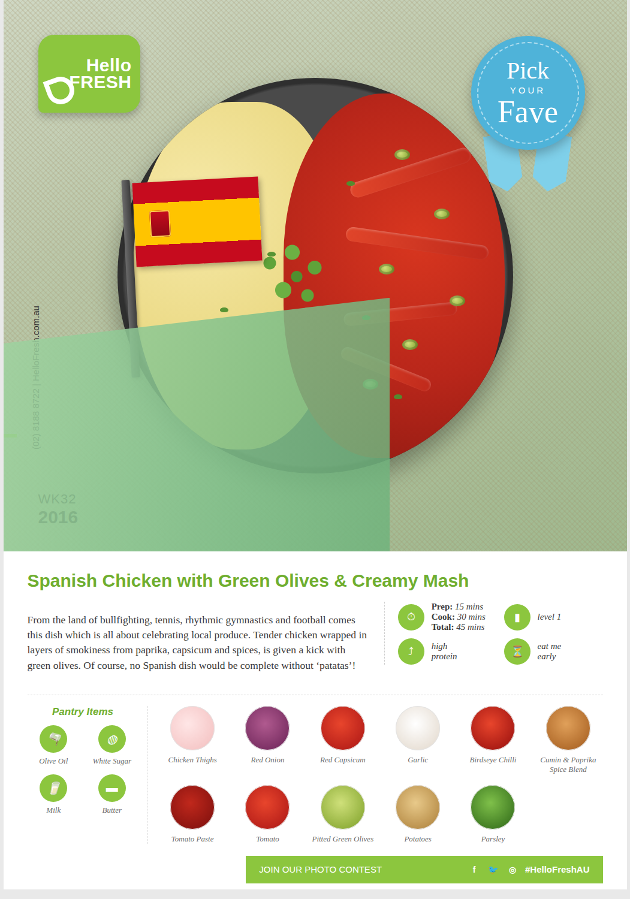Hello FRESH
Pick
YOUR
Fave
(02) 8188 8722 | HelloFresh.com.au
WK32
2016
Spanish Chicken with Green Olives & Creamy Mash
From the land of bullfighting, tennis, rhythmic gymnastics and football comes this dish which is all about celebrating local produce. Tender chicken wrapped in layers of smokiness from paprika, capsicum and spices, is given a kick with green olives. Of course, no Spanish dish would be complete without ‘patatas’!
⏱
Prep: 15 mins
Cook: 30 mins
Total: 45 mins
▮
level 1
⤴
high
protein
⏳
eat me
early
Pantry Items
🫗
Olive Oil
◍
White Sugar
🥛
Milk
▬
Butter
Chicken Thighs
Red Onion
Red Capsicum
Garlic
Birdseye Chilli
Cumin & Paprika Spice Blend
Tomato Paste
Tomato
Pitted Green Olives
Potatoes
Parsley
JOIN OUR PHOTO CONTEST f🐦◎ #HelloFreshAU